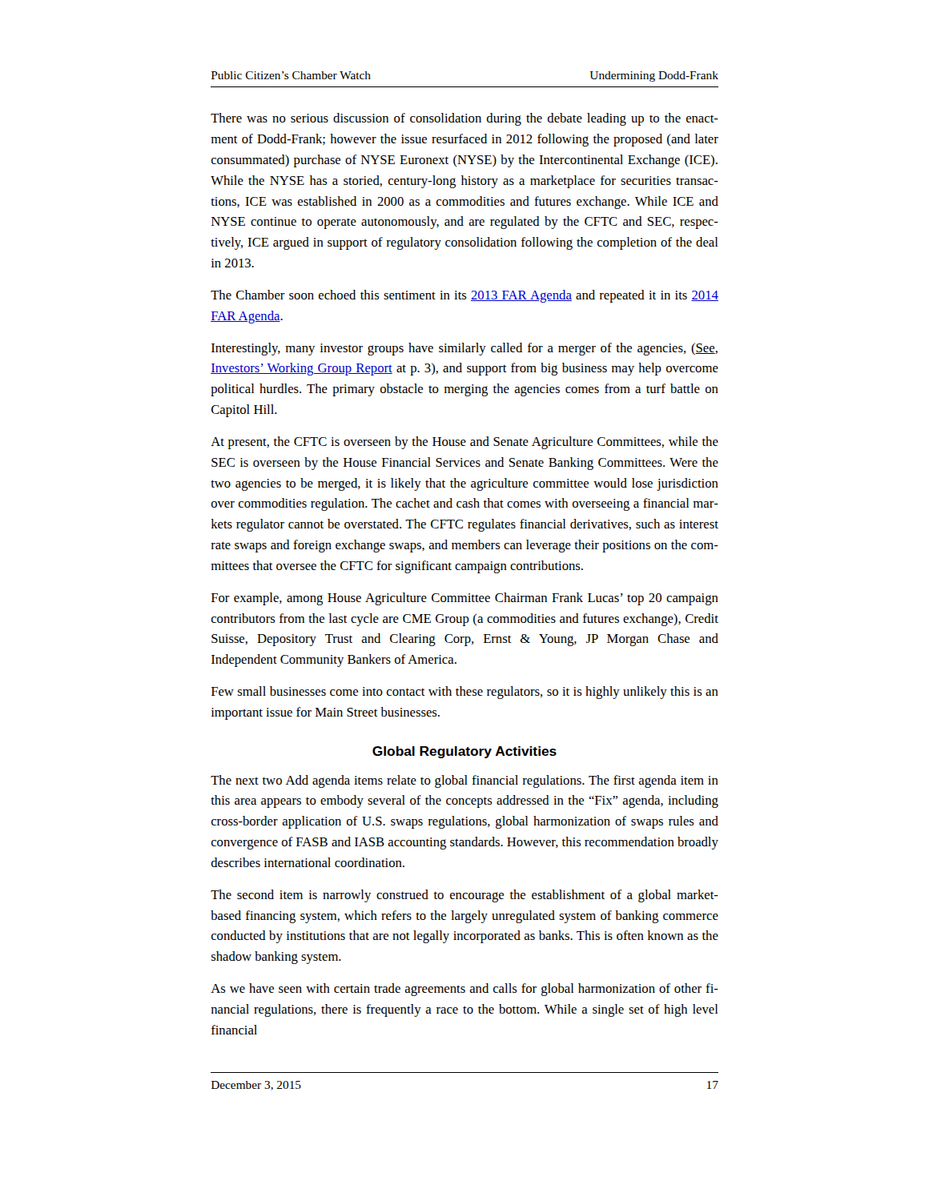Public Citizen’s Chamber Watch Undermining Dodd-Frank
There was no serious discussion of consolidation during the debate leading up to the enactment of Dodd-Frank; however the issue resurfaced in 2012 following the proposed (and later consummated) purchase of NYSE Euronext (NYSE) by the Intercontinental Exchange (ICE). While the NYSE has a storied, century-long history as a marketplace for securities transactions, ICE was established in 2000 as a commodities and futures exchange. While ICE and NYSE continue to operate autonomously, and are regulated by the CFTC and SEC, respectively, ICE argued in support of regulatory consolidation following the completion of the deal in 2013.
The Chamber soon echoed this sentiment in its 2013 FAR Agenda and repeated it in its 2014 FAR Agenda.
Interestingly, many investor groups have similarly called for a merger of the agencies, (See, Investors’ Working Group Report at p. 3), and support from big business may help overcome political hurdles. The primary obstacle to merging the agencies comes from a turf battle on Capitol Hill.
At present, the CFTC is overseen by the House and Senate Agriculture Committees, while the SEC is overseen by the House Financial Services and Senate Banking Committees. Were the two agencies to be merged, it is likely that the agriculture committee would lose jurisdiction over commodities regulation. The cachet and cash that comes with overseeing a financial markets regulator cannot be overstated. The CFTC regulates financial derivatives, such as interest rate swaps and foreign exchange swaps, and members can leverage their positions on the committees that oversee the CFTC for significant campaign contributions.
For example, among House Agriculture Committee Chairman Frank Lucas’ top 20 campaign contributors from the last cycle are CME Group (a commodities and futures exchange), Credit Suisse, Depository Trust and Clearing Corp, Ernst & Young, JP Morgan Chase and Independent Community Bankers of America.
Few small businesses come into contact with these regulators, so it is highly unlikely this is an important issue for Main Street businesses.
Global Regulatory Activities
The next two Add agenda items relate to global financial regulations. The first agenda item in this area appears to embody several of the concepts addressed in the “Fix” agenda, including cross-border application of U.S. swaps regulations, global harmonization of swaps rules and convergence of FASB and IASB accounting standards. However, this recommendation broadly describes international coordination.
The second item is narrowly construed to encourage the establishment of a global market-based financing system, which refers to the largely unregulated system of banking commerce conducted by institutions that are not legally incorporated as banks. This is often known as the shadow banking system.
As we have seen with certain trade agreements and calls for global harmonization of other financial regulations, there is frequently a race to the bottom. While a single set of high level financial
December 3, 2015 17